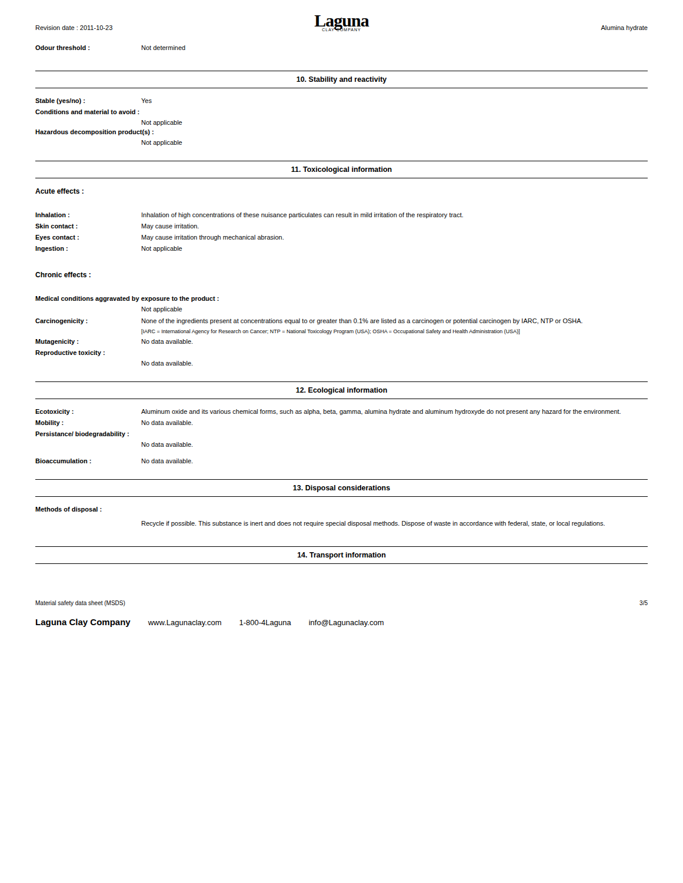Revision date : 2011-10-23
Laguna
CLAY COMPANY
Alumina hydrate
Odour threshold :
Not determined
10. Stability and reactivity
Stable (yes/no) :
Yes
Conditions and material to avoid :
Not applicable
Hazardous decomposition product(s) :
Not applicable
11. Toxicological information
Acute effects :
Inhalation :
Inhalation of high concentrations of these nuisance particulates can result in mild irritation of the respiratory tract.
Skin contact :
May cause irritation.
Eyes contact :
May cause irritation through mechanical abrasion.
Ingestion :
Not applicable
Chronic effects :
Medical conditions aggravated by exposure to the product :
Not applicable
Carcinogenicity :
None of the ingredients present at concentrations equal to or greater than 0.1% are listed as a carcinogen or potential carcinogen by IARC, NTP or OSHA.
[IARC = International Agency for Research on Cancer; NTP = National Toxicology Program (USA); OSHA = Occupational Safety and Health Administration (USA)]
Mutagenicity :
No data available.
Reproductive toxicity :
No data available.
12. Ecological information
Ecotoxicity :
Aluminum oxide and its various chemical forms, such as alpha, beta, gamma, alumina hydrate and aluminum hydroxyde do not present any hazard for the environment.
Mobility :
No data available.
Persistance/ biodegradability :
No data available.
Bioaccumulation :
No data available.
13. Disposal considerations
Methods of disposal :
Recycle if possible. This substance is inert and does not require special disposal methods. Dispose of waste in accordance with federal, state, or local regulations.
14. Transport information
Material safety data sheet (MSDS)
3/5
Laguna Clay Company
www.Lagunaclay.com
1-800-4Laguna
info@Lagunaclay.com